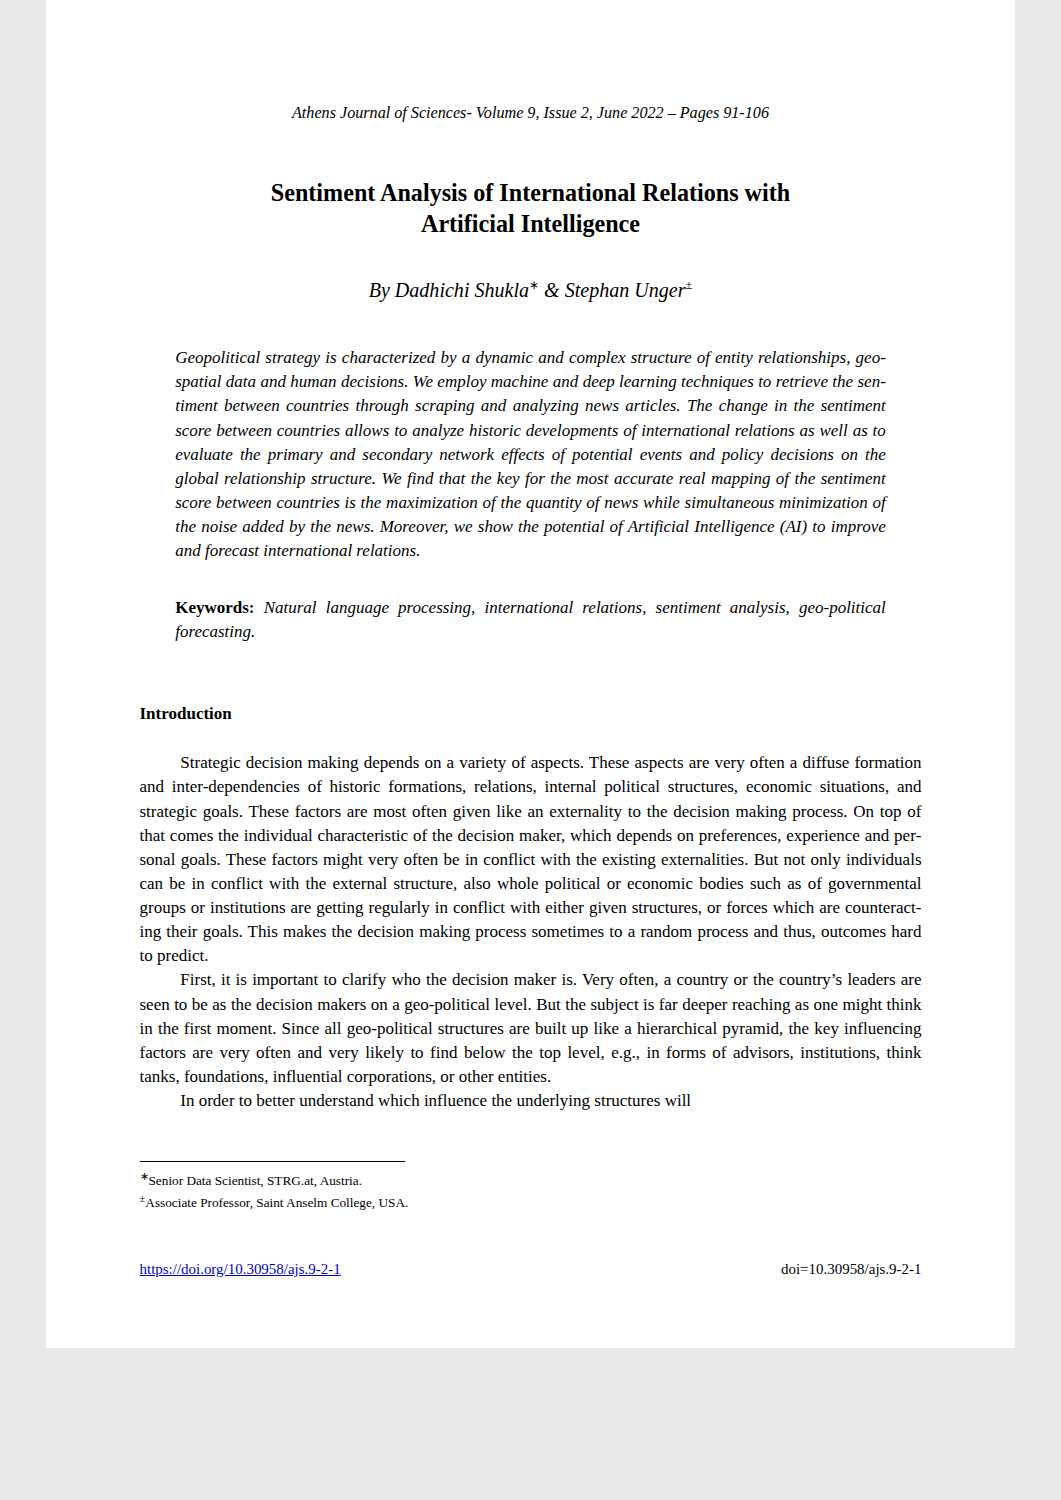Athens Journal of Sciences- Volume 9, Issue 2, June 2022 – Pages 91-106
Sentiment Analysis of International Relations with
Artificial Intelligence
By Dadhichi Shukla∗ & Stephan Unger±
Geopolitical strategy is characterized by a dynamic and complex structure of entity relationships, geo-spatial data and human decisions. We employ machine and deep learning techniques to retrieve the sentiment between countries through scraping and analyzing news articles. The change in the sentiment score between countries allows to analyze historic developments of international relations as well as to evaluate the primary and secondary network effects of potential events and policy decisions on the global relationship structure. We find that the key for the most accurate real mapping of the sentiment score between countries is the maximization of the quantity of news while simultaneous minimization of the noise added by the news. Moreover, we show the potential of Artificial Intelligence (AI) to improve and forecast international relations.
Keywords: Natural language processing, international relations, sentiment analysis, geo-political forecasting.
Introduction
Strategic decision making depends on a variety of aspects. These aspects are very often a diffuse formation and inter-dependencies of historic formations, relations, internal political structures, economic situations, and strategic goals. These factors are most often given like an externality to the decision making process. On top of that comes the individual characteristic of the decision maker, which depends on preferences, experience and personal goals. These factors might very often be in conflict with the existing externalities. But not only individuals can be in conflict with the external structure, also whole political or economic bodies such as of governmental groups or institutions are getting regularly in conflict with either given structures, or forces which are counteracting their goals. This makes the decision making process sometimes to a random process and thus, outcomes hard to predict.
First, it is important to clarify who the decision maker is. Very often, a country or the country’s leaders are seen to be as the decision makers on a geo-political level. But the subject is far deeper reaching as one might think in the first moment. Since all geo-political structures are built up like a hierarchical pyramid, the key influencing factors are very often and very likely to find below the top level, e.g., in forms of advisors, institutions, think tanks, foundations, influential corporations, or other entities.
In order to better understand which influence the underlying structures will
∗Senior Data Scientist, STRG.at, Austria.
±Associate Professor, Saint Anselm College, USA.
https://doi.org/10.30958/ajs.9-2-1 doi=10.30958/ajs.9-2-1